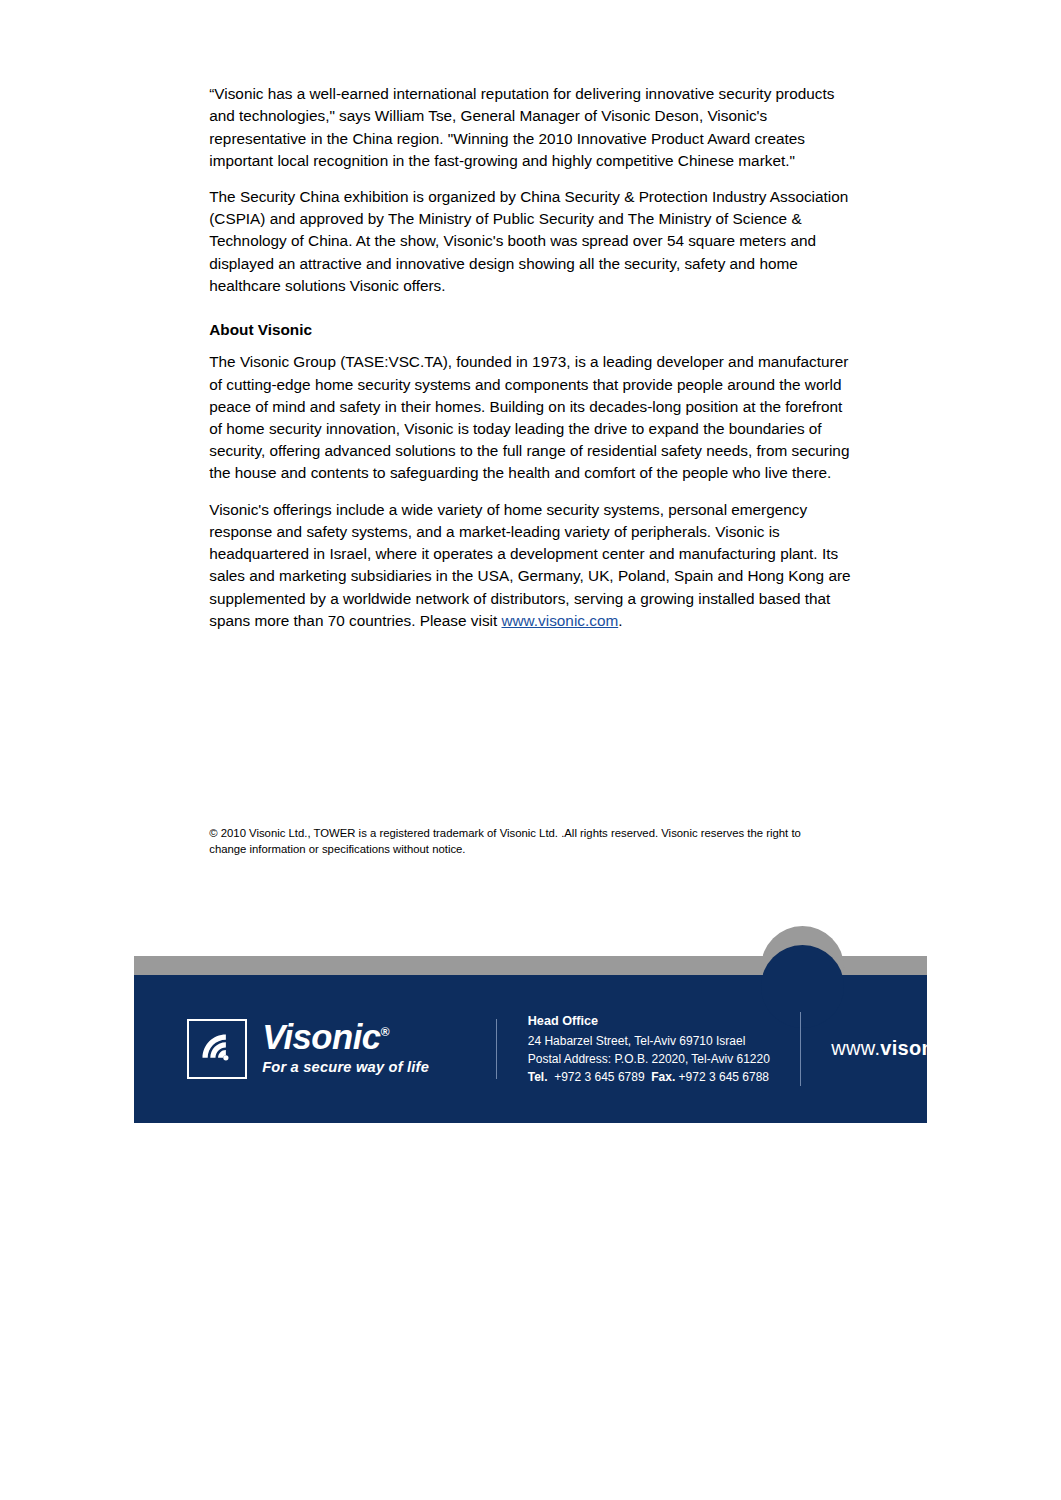“Visonic has a well-earned international reputation for delivering innovative security products and technologies," says William Tse, General Manager of Visonic Deson, Visonic's representative in the China region. "Winning the 2010 Innovative Product Award creates important local recognition in the fast-growing and highly competitive Chinese market."
The Security China exhibition is organized by China Security & Protection Industry Association (CSPIA) and approved by The Ministry of Public Security and The Ministry of Science & Technology of China. At the show, Visonic's booth was spread over 54 square meters and displayed an attractive and innovative design showing all the security, safety and home healthcare solutions Visonic offers.
About Visonic
The Visonic Group (TASE:VSC.TA), founded in 1973, is a leading developer and manufacturer of cutting-edge home security systems and components that provide people around the world peace of mind and safety in their homes. Building on its decades-long position at the forefront of home security innovation, Visonic is today leading the drive to expand the boundaries of security, offering advanced solutions to the full range of residential safety needs, from securing the house and contents to safeguarding the health and comfort of the people who live there.
Visonic's offerings include a wide variety of home security systems, personal emergency response and safety systems, and a market-leading variety of peripherals. Visonic is headquartered in Israel, where it operates a development center and manufacturing plant. Its sales and marketing subsidiaries in the USA, Germany, UK, Poland, Spain and Hong Kong are supplemented by a worldwide network of distributors, serving a growing installed based that spans more than 70 countries. Please visit www.visonic.com.
© 2010 Visonic Ltd., TOWER is a registered trademark of Visonic Ltd. .All rights reserved. Visonic reserves the right to change information or specifications without notice.
Visonic®
For a secure way of life
Head Office
24 Habarzel Street, Tel-Aviv 69710 Israel
Postal Address: P.O.B. 22020, Tel-Aviv 61220
Tel. +972 3 645 6789 Fax. +972 3 645 6788
www.visonic.com